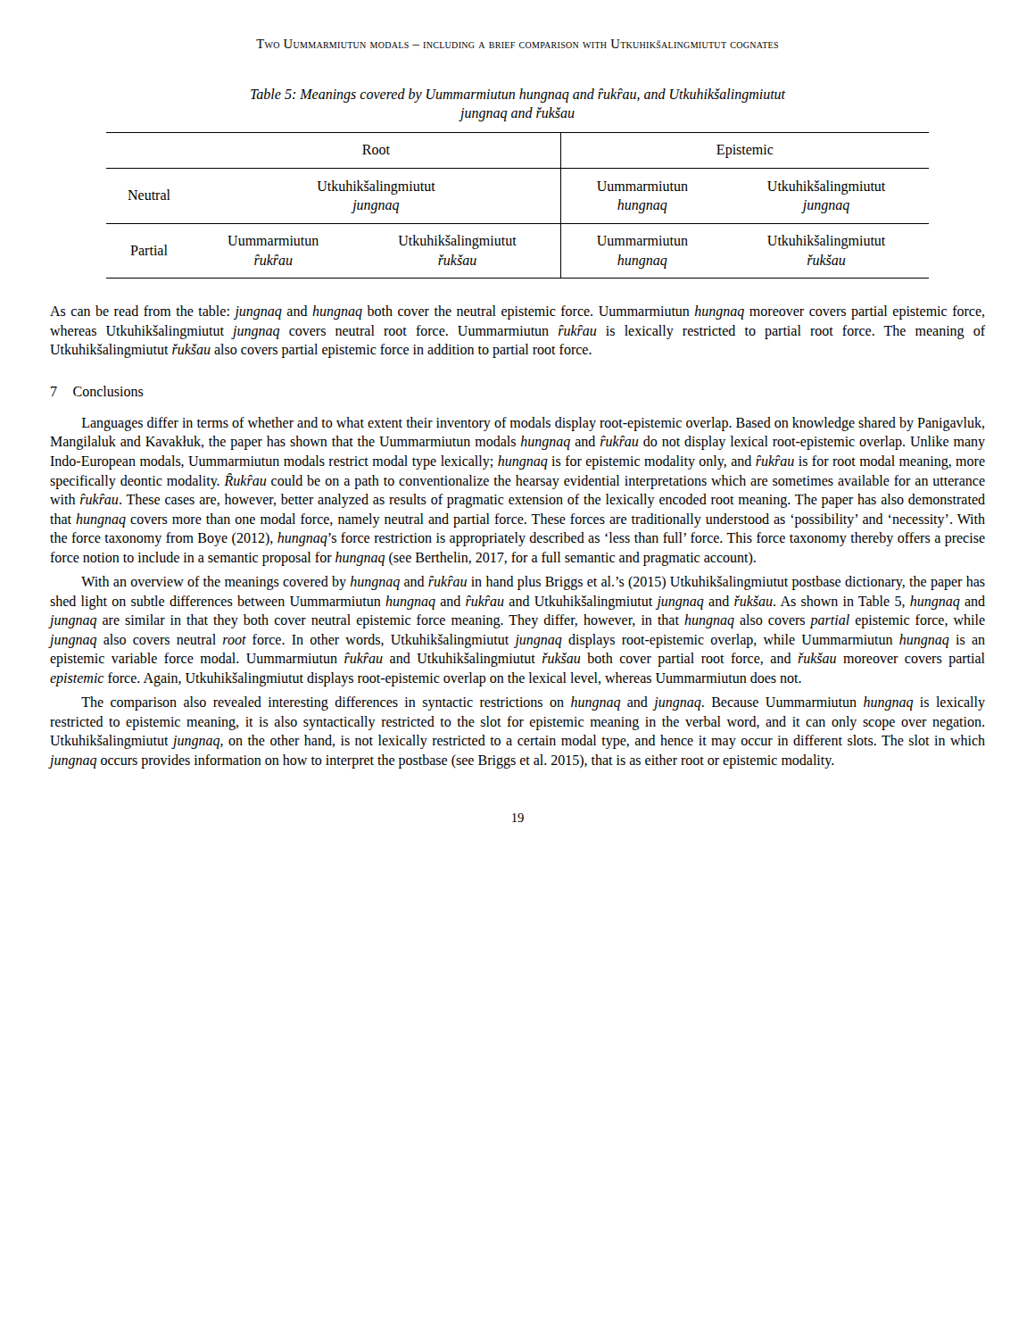Two Uummarmiutun modals – including a brief comparison with Utkuhikšalingmiutut cognates
Table 5: Meanings covered by Uummarmiutun hungnaq and ȓukȓau, and Utkuhikšalingmiutut
jungnaq and řukšau
| | Root | Epistemic |
| --- | --- | --- |
| Neutral | Utkuhikšalingmiutut jungnaq | Uummarmiutun hungnaq | Utkuhikšalingmiutut jungnaq |
| Partial | Uummarmiutun ȓukȓau | Utkuhikšalingmiutut řukšau | Uummarmiutun hungnaq | Utkuhikšalingmiutut řukšau |
As can be read from the table: jungnaq and hungnaq both cover the neutral epistemic force. Uummarmiutun hungnaq moreover covers partial epistemic force, whereas Utkuhikšalingmiutut jungnaq covers neutral root force. Uummarmiutun ȓukȓau is lexically restricted to partial root force. The meaning of Utkuhikšalingmiutut řukšau also covers partial epistemic force in addition to partial root force.
7 Conclusions
Languages differ in terms of whether and to what extent their inventory of modals display root-epistemic overlap. Based on knowledge shared by Panigavluk, Mangilaluk and Kavakłuk, the paper has shown that the Uummarmiutun modals hungnaq and ȓukȓau do not display lexical root-epistemic overlap. Unlike many Indo-European modals, Uummarmiutun modals restrict modal type lexically; hungnaq is for epistemic modality only, and ȓukȓau is for root modal meaning, more specifically deontic modality. Ȓukȓau could be on a path to conventionalize the hearsay evidential interpretations which are sometimes available for an utterance with ȓukȓau. These cases are, however, better analyzed as results of pragmatic extension of the lexically encoded root meaning. The paper has also demonstrated that hungnaq covers more than one modal force, namely neutral and partial force. These forces are traditionally understood as ‘possibility’ and ‘necessity’. With the force taxonomy from Boye (2012), hungnaq’s force restriction is appropriately described as ‘less than full’ force. This force taxonomy thereby offers a precise force notion to include in a semantic proposal for hungnaq (see Berthelin, 2017, for a full semantic and pragmatic account).
With an overview of the meanings covered by hungnaq and ȓukȓau in hand plus Briggs et al.’s (2015) Utkuhikšalingmiutut postbase dictionary, the paper has shed light on subtle differences between Uummarmiutun hungnaq and ȓukȓau and Utkuhikšalingmiutut jungnaq and řukšau. As shown in Table 5, hungnaq and jungnaq are similar in that they both cover neutral epistemic force meaning. They differ, however, in that hungnaq also covers partial epistemic force, while jungnaq also covers neutral root force. In other words, Utkuhikšalingmiutut jungnaq displays root-epistemic overlap, while Uummarmiutun hungnaq is an epistemic variable force modal. Uummarmiutun ȓukȓau and Utkuhikšalingmiutut řukšau both cover partial root force, and řukšau moreover covers partial epistemic force. Again, Utkuhikšalingmiutut displays root-epistemic overlap on the lexical level, whereas Uummarmiutun does not.
The comparison also revealed interesting differences in syntactic restrictions on hungnaq and jungnaq. Because Uummarmiutun hungnaq is lexically restricted to epistemic meaning, it is also syntactically restricted to the slot for epistemic meaning in the verbal word, and it can only scope over negation. Utkuhikšalingmiutut jungnaq, on the other hand, is not lexically restricted to a certain modal type, and hence it may occur in different slots. The slot in which jungnaq occurs provides information on how to interpret the postbase (see Briggs et al. 2015), that is as either root or epistemic modality.
19